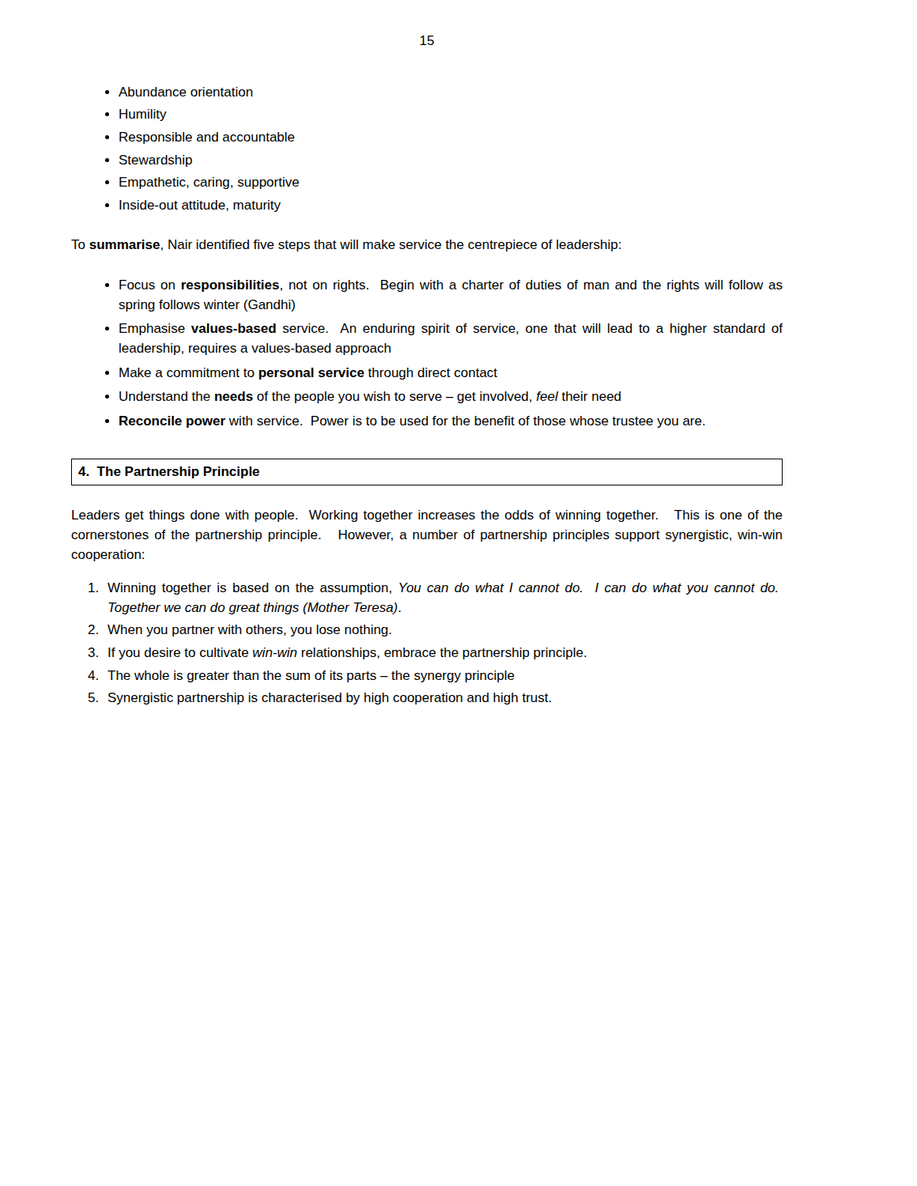15
Abundance orientation
Humility
Responsible and accountable
Stewardship
Empathetic, caring, supportive
Inside-out attitude, maturity
To summarise, Nair identified five steps that will make service the centrepiece of leadership:
Focus on responsibilities, not on rights. Begin with a charter of duties of man and the rights will follow as spring follows winter (Gandhi)
Emphasise values-based service. An enduring spirit of service, one that will lead to a higher standard of leadership, requires a values-based approach
Make a commitment to personal service through direct contact
Understand the needs of the people you wish to serve – get involved, feel their need
Reconcile power with service. Power is to be used for the benefit of those whose trustee you are.
4. The Partnership Principle
Leaders get things done with people. Working together increases the odds of winning together. This is one of the cornerstones of the partnership principle. However, a number of partnership principles support synergistic, win-win cooperation:
Winning together is based on the assumption, You can do what I cannot do. I can do what you cannot do. Together we can do great things (Mother Teresa).
When you partner with others, you lose nothing.
If you desire to cultivate win-win relationships, embrace the partnership principle.
The whole is greater than the sum of its parts – the synergy principle
Synergistic partnership is characterised by high cooperation and high trust.